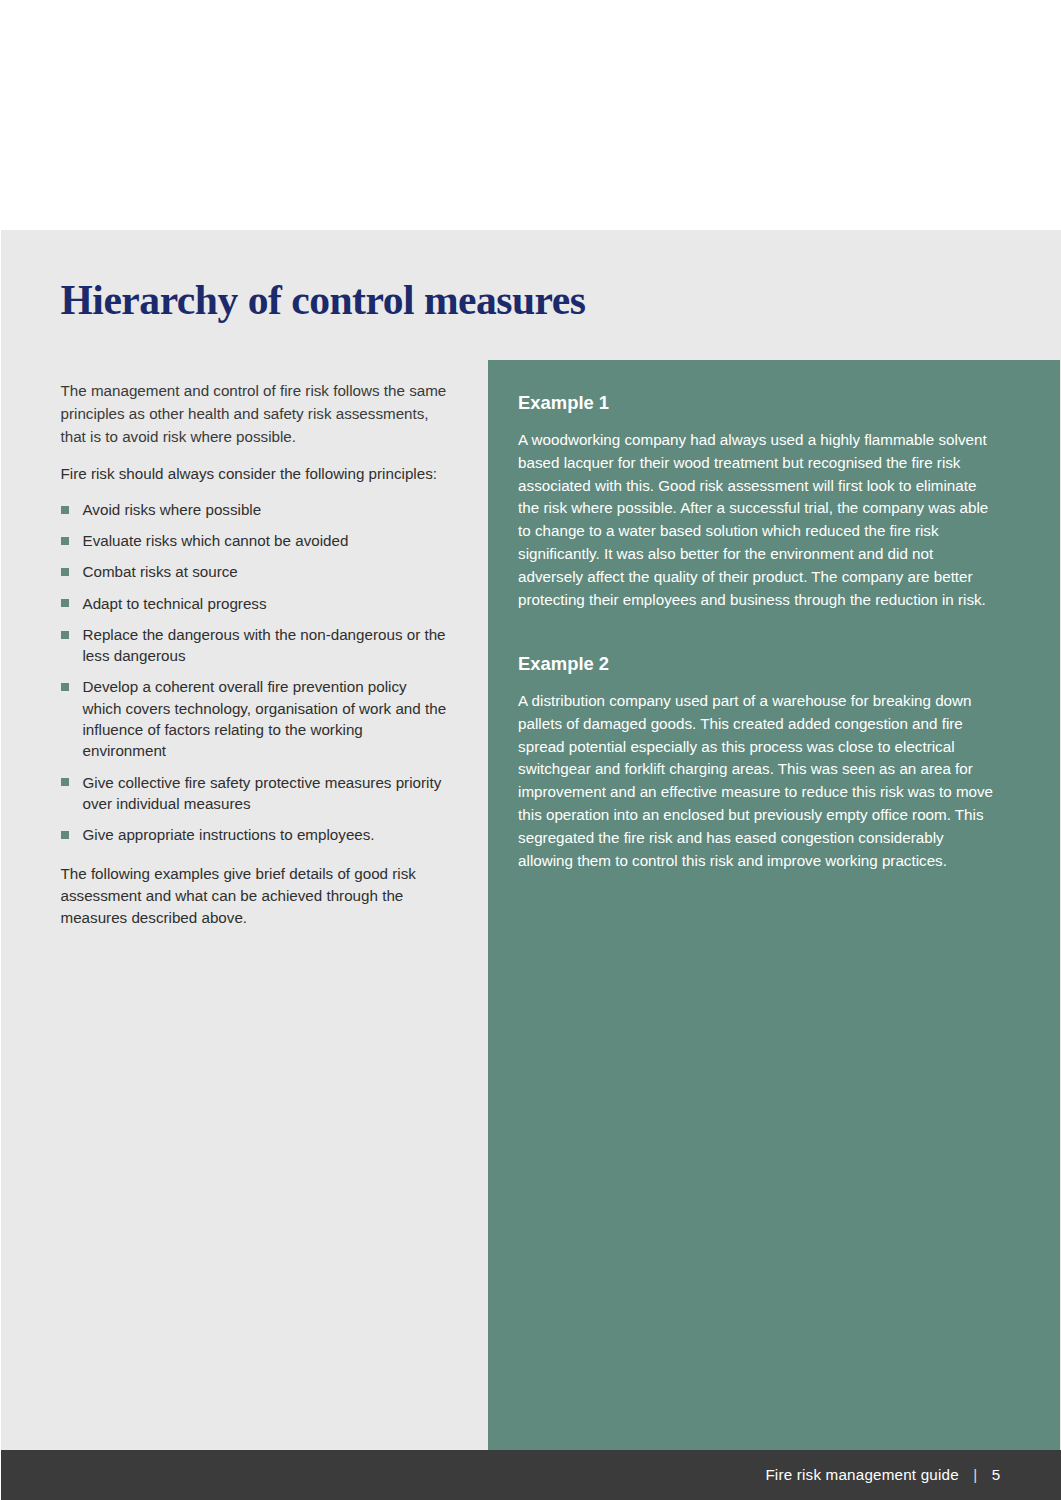Hierarchy of control measures
The management and control of fire risk follows the same principles as other health and safety risk assessments, that is to avoid risk where possible.
Fire risk should always consider the following principles:
Avoid risks where possible
Evaluate risks which cannot be avoided
Combat risks at source
Adapt to technical progress
Replace the dangerous with the non-dangerous or the less dangerous
Develop a coherent overall fire prevention policy which covers technology, organisation of work and the influence of factors relating to the working environment
Give collective fire safety protective measures priority over individual measures
Give appropriate instructions to employees.
The following examples give brief details of good risk assessment and what can be achieved through the measures described above.
Example 1
A woodworking company had always used a highly flammable solvent based lacquer for their wood treatment but recognised the fire risk associated with this. Good risk assessment will first look to eliminate the risk where possible. After a successful trial, the company was able to change to a water based solution which reduced the fire risk significantly. It was also better for the environment and did not adversely affect the quality of their product. The company are better protecting their employees and business through the reduction in risk.
Example 2
A distribution company used part of a warehouse for breaking down pallets of damaged goods. This created added congestion and fire spread potential especially as this process was close to electrical switchgear and forklift charging areas. This was seen as an area for improvement and an effective measure to reduce this risk was to move this operation into an enclosed but previously empty office room. This segregated the fire risk and has eased congestion considerably allowing them to control this risk and improve working practices.
Fire risk management guide | 5